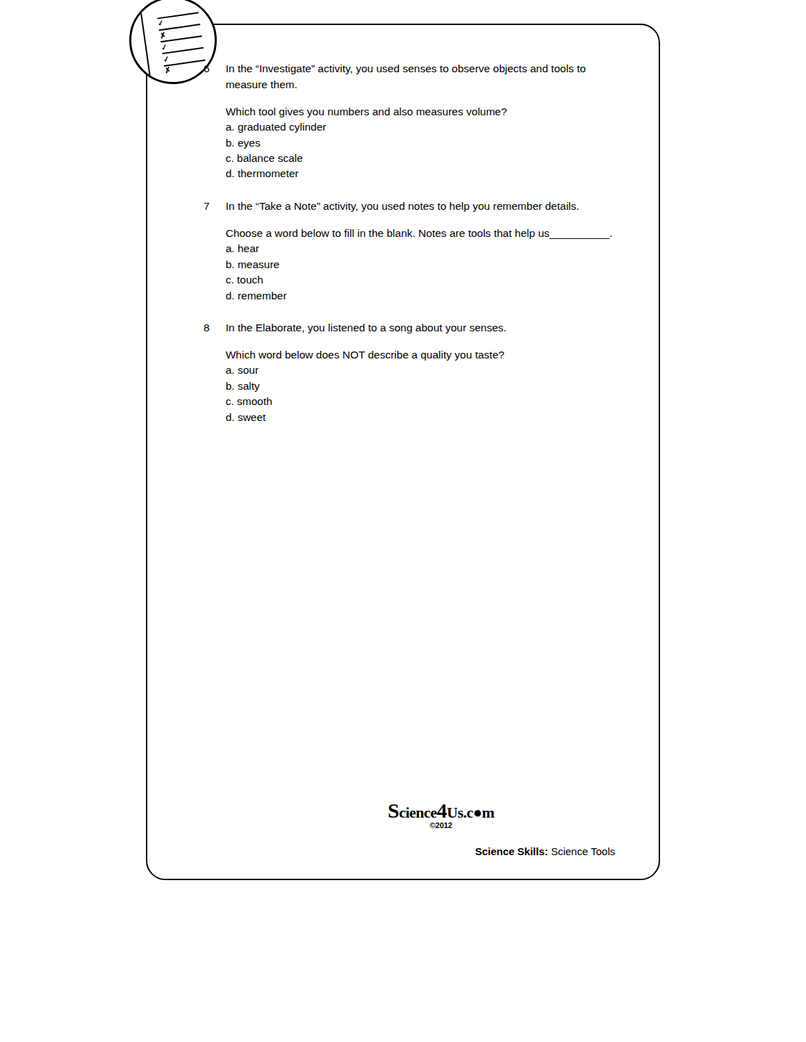✓ ✗ ✓ ✓ ✗
6
In the “Investigate” activity, you used senses to observe objects and tools to measure them.
Which tool gives you numbers and also measures volume?
a. graduated cylinder
b. eyes
c. balance scale
d. thermometer
7
In the “Take a Note” activity, you used notes to help you remember details.
Choose a word below to fill in the blank. Notes are tools that help us__________.
a. hear
b. measure
c. touch
d. remember
8
In the Elaborate, you listened to a song about your senses.
Which word below does NOT describe a quality you taste?
a. sour
b. salty
c. smooth
d. sweet
Science4 Us.c●m ©2012
Science Skills: Science Tools